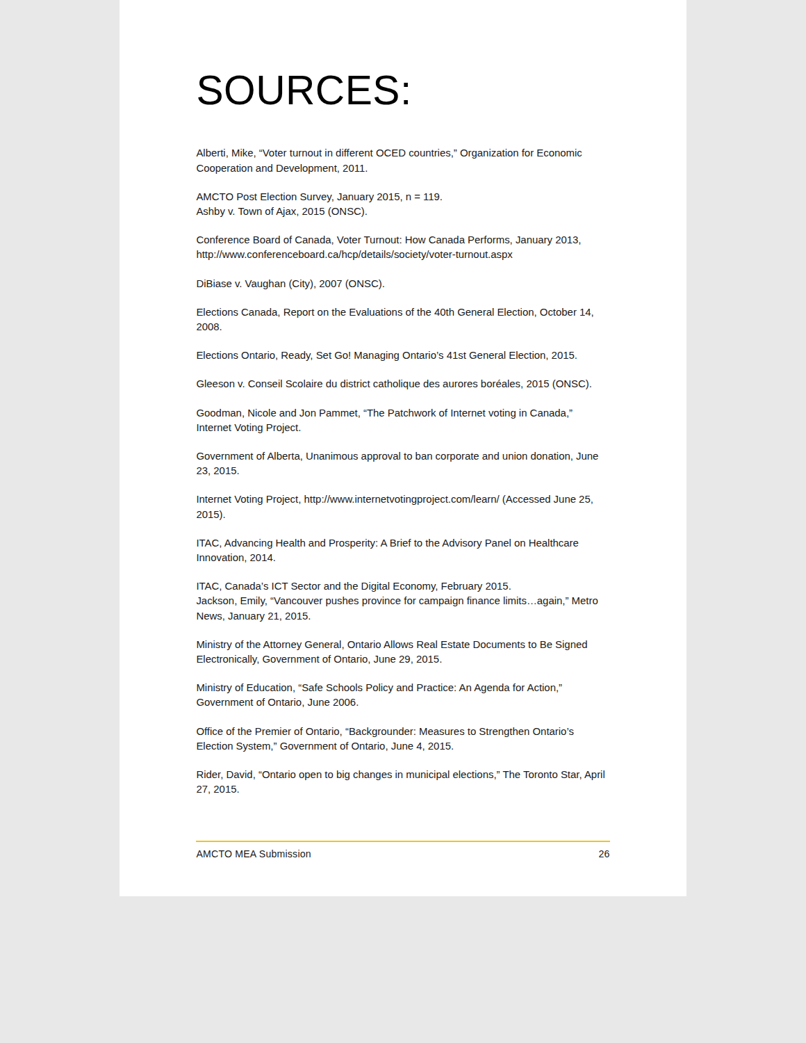SOURCES:
Alberti, Mike, “Voter turnout in different OCED countries,” Organization for Economic Cooperation and Development, 2011.
AMCTO Post Election Survey, January 2015, n = 119.
Ashby v. Town of Ajax, 2015 (ONSC).
Conference Board of Canada, Voter Turnout: How Canada Performs, January 2013, http://www.conferenceboard.ca/hcp/details/society/voter-turnout.aspx
DiBiase v. Vaughan (City), 2007 (ONSC).
Elections Canada, Report on the Evaluations of the 40th General Election, October 14, 2008.
Elections Ontario, Ready, Set Go! Managing Ontario’s 41st General Election, 2015.
Gleeson v. Conseil Scolaire du district catholique des aurores boréales, 2015 (ONSC).
Goodman, Nicole and Jon Pammet, “The Patchwork of Internet voting in Canada,” Internet Voting Project.
Government of Alberta, Unanimous approval to ban corporate and union donation, June 23, 2015.
Internet Voting Project, http://www.internetvotingproject.com/learn/ (Accessed June 25, 2015).
ITAC, Advancing Health and Prosperity: A Brief to the Advisory Panel on Healthcare Innovation, 2014.
ITAC, Canada’s ICT Sector and the Digital Economy, February 2015.
Jackson, Emily, “Vancouver pushes province for campaign finance limits…again,” Metro News, January 21, 2015.
Ministry of the Attorney General, Ontario Allows Real Estate Documents to Be Signed Electronically, Government of Ontario, June 29, 2015.
Ministry of Education, “Safe Schools Policy and Practice: An Agenda for Action,” Government of Ontario, June 2006.
Office of the Premier of Ontario, “Backgrounder: Measures to Strengthen Ontario’s Election System,” Government of Ontario, June 4, 2015.
Rider, David, “Ontario open to big changes in municipal elections,” The Toronto Star, April 27, 2015.
AMCTO MEA Submission 26